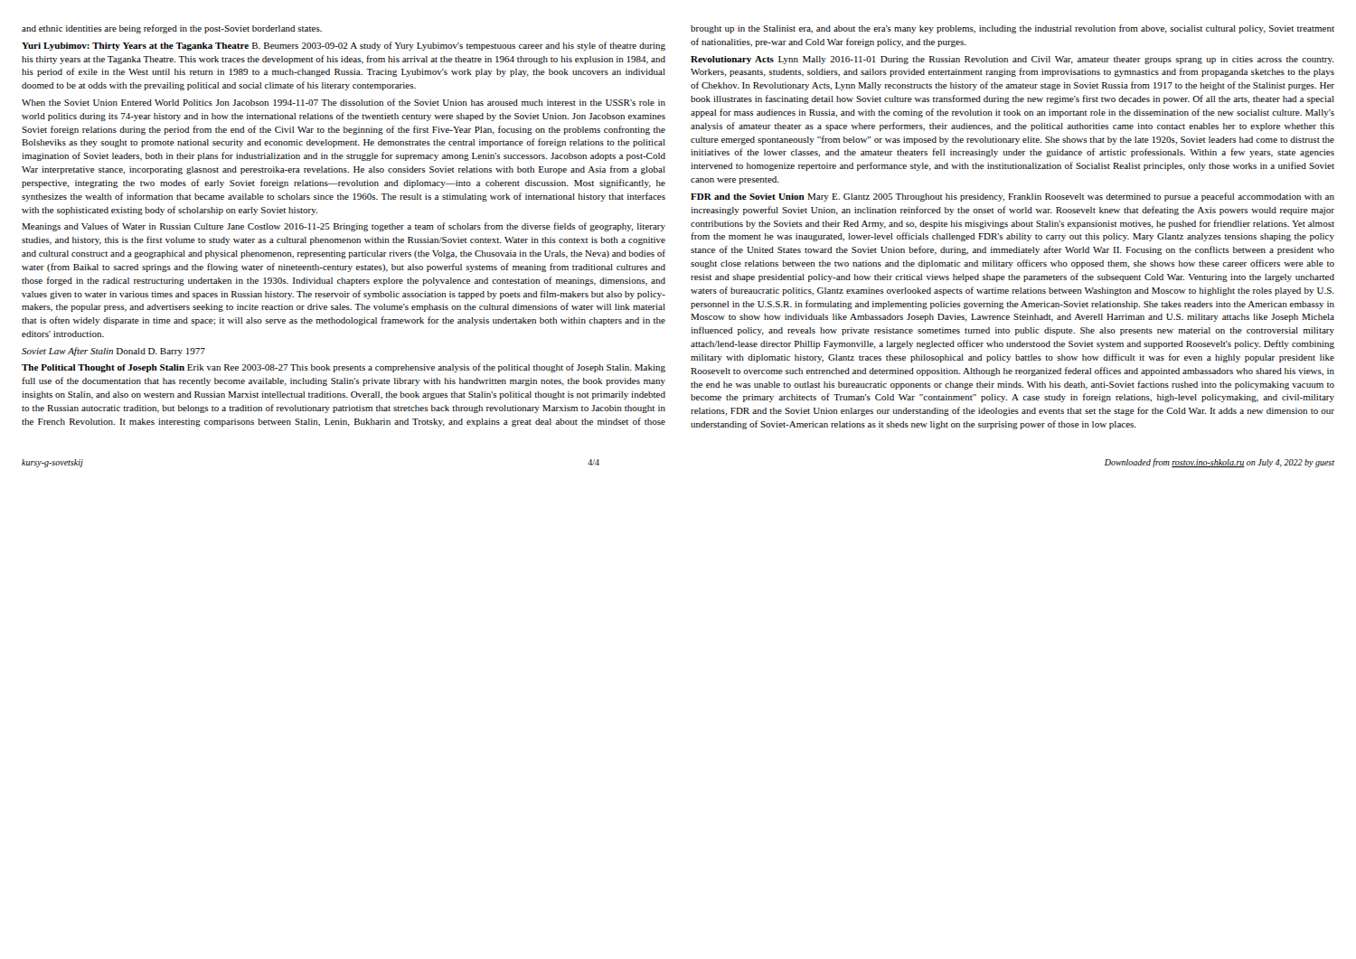and ethnic identities are being reforged in the post-Soviet borderland states.
Yuri Lyubimov: Thirty Years at the Taganka Theatre B. Beumers 2003-09-02 A study of Yury Lyubimov's tempestuous career and his style of theatre during his thirty years at the Taganka Theatre. This work traces the development of his ideas, from his arrival at the theatre in 1964 through to his explusion in 1984, and his period of exile in the West until his return in 1989 to a much-changed Russia. Tracing Lyubimov's work play by play, the book uncovers an individual doomed to be at odds with the prevailing political and social climate of his literary contemporaries.
When the Soviet Union Entered World Politics Jon Jacobson 1994-11-07 The dissolution of the Soviet Union has aroused much interest in the USSR's role in world politics during its 74-year history and in how the international relations of the twentieth century were shaped by the Soviet Union. Jon Jacobson examines Soviet foreign relations during the period from the end of the Civil War to the beginning of the first Five-Year Plan, focusing on the problems confronting the Bolsheviks as they sought to promote national security and economic development. He demonstrates the central importance of foreign relations to the political imagination of Soviet leaders, both in their plans for industrialization and in the struggle for supremacy among Lenin's successors. Jacobson adopts a post-Cold War interpretative stance, incorporating glasnost and perestroika-era revelations. He also considers Soviet relations with both Europe and Asia from a global perspective, integrating the two modes of early Soviet foreign relations—revolution and diplomacy—into a coherent discussion. Most significantly, he synthesizes the wealth of information that became available to scholars since the 1960s. The result is a stimulating work of international history that interfaces with the sophisticated existing body of scholarship on early Soviet history.
Meanings and Values of Water in Russian Culture Jane Costlow 2016-11-25 Bringing together a team of scholars from the diverse fields of geography, literary studies, and history, this is the first volume to study water as a cultural phenomenon within the Russian/Soviet context. Water in this context is both a cognitive and cultural construct and a geographical and physical phenomenon, representing particular rivers (the Volga, the Chusovaia in the Urals, the Neva) and bodies of water (from Baikal to sacred springs and the flowing water of nineteenth-century estates), but also powerful systems of meaning from traditional cultures and those forged in the radical restructuring undertaken in the 1930s. Individual chapters explore the polyvalence and contestation of meanings, dimensions, and values given to water in various times and spaces in Russian history. The reservoir of symbolic association is tapped by poets and film-makers but also by policy-makers, the popular press, and advertisers seeking to incite reaction or drive sales. The volume's emphasis on the cultural dimensions of water will link material that is often widely disparate in time and space; it will also serve as the methodological framework for the analysis undertaken both within chapters and in the editors' introduction.
Soviet Law After Stalin Donald D. Barry 1977
The Political Thought of Joseph Stalin Erik van Ree 2003-08-27 This book presents a comprehensive analysis of the political thought of Joseph Stalin. Making full use of the documentation that has recently become available, including Stalin's private library with his handwritten margin notes, the book provides many insights on Stalin, and also on western and Russian Marxist intellectual traditions. Overall, the book argues that Stalin's political thought is not primarily indebted to the Russian autocratic tradition, but belongs to a tradition of revolutionary patriotism that stretches back through revolutionary Marxism to Jacobin thought in the French Revolution. It makes interesting comparisons between Stalin, Lenin, Bukharin and Trotsky, and explains a great deal about the mindset of those brought up in the Stalinist era, and about the era's many key problems, including the industrial revolution from above, socialist cultural policy, Soviet treatment of nationalities, pre-war and Cold War foreign policy, and the purges.
Revolutionary Acts Lynn Mally 2016-11-01 During the Russian Revolution and Civil War, amateur theater groups sprang up in cities across the country. Workers, peasants, students, soldiers, and sailors provided entertainment ranging from improvisations to gymnastics and from propaganda sketches to the plays of Chekhov. In Revolutionary Acts, Lynn Mally reconstructs the history of the amateur stage in Soviet Russia from 1917 to the height of the Stalinist purges. Her book illustrates in fascinating detail how Soviet culture was transformed during the new regime's first two decades in power. Of all the arts, theater had a special appeal for mass audiences in Russia, and with the coming of the revolution it took on an important role in the dissemination of the new socialist culture. Mally's analysis of amateur theater as a space where performers, their audiences, and the political authorities came into contact enables her to explore whether this culture emerged spontaneously "from below" or was imposed by the revolutionary elite. She shows that by the late 1920s, Soviet leaders had come to distrust the initiatives of the lower classes, and the amateur theaters fell increasingly under the guidance of artistic professionals. Within a few years, state agencies intervened to homogenize repertoire and performance style, and with the institutionalization of Socialist Realist principles, only those works in a unified Soviet canon were presented.
FDR and the Soviet Union Mary E. Glantz 2005 Throughout his presidency, Franklin Roosevelt was determined to pursue a peaceful accommodation with an increasingly powerful Soviet Union, an inclination reinforced by the onset of world war. Roosevelt knew that defeating the Axis powers would require major contributions by the Soviets and their Red Army, and so, despite his misgivings about Stalin's expansionist motives, he pushed for friendlier relations. Yet almost from the moment he was inaugurated, lower-level officials challenged FDR's ability to carry out this policy. Mary Glantz analyzes tensions shaping the policy stance of the United States toward the Soviet Union before, during, and immediately after World War II. Focusing on the conflicts between a president who sought close relations between the two nations and the diplomatic and military officers who opposed them, she shows how these career officers were able to resist and shape presidential policy-and how their critical views helped shape the parameters of the subsequent Cold War. Venturing into the largely uncharted waters of bureaucratic politics, Glantz examines overlooked aspects of wartime relations between Washington and Moscow to highlight the roles played by U.S. personnel in the U.S.S.R. in formulating and implementing policies governing the American-Soviet relationship. She takes readers into the American embassy in Moscow to show how individuals like Ambassadors Joseph Davies, Lawrence Steinhadt, and Averell Harriman and U.S. military attachs like Joseph Michela influenced policy, and reveals how private resistance sometimes turned into public dispute. She also presents new material on the controversial military attach/lend-lease director Phillip Faymonville, a largely neglected officer who understood the Soviet system and supported Roosevelt's policy. Deftly combining military with diplomatic history, Glantz traces these philosophical and policy battles to show how difficult it was for even a highly popular president like Roosevelt to overcome such entrenched and determined opposition. Although he reorganized federal offices and appointed ambassadors who shared his views, in the end he was unable to outlast his bureaucratic opponents or change their minds. With his death, anti-Soviet factions rushed into the policymaking vacuum to become the primary architects of Truman's Cold War "containment" policy. A case study in foreign relations, high-level policymaking, and civil-military relations, FDR and the Soviet Union enlarges our understanding of the ideologies and events that set the stage for the Cold War. It adds a new dimension to our understanding of Soviet-American relations as it sheds new light on the surprising power of those in low places.
kursy-g-sovetskij
4/4
Downloaded from rostov.ino-shkola.ru on July 4, 2022 by guest